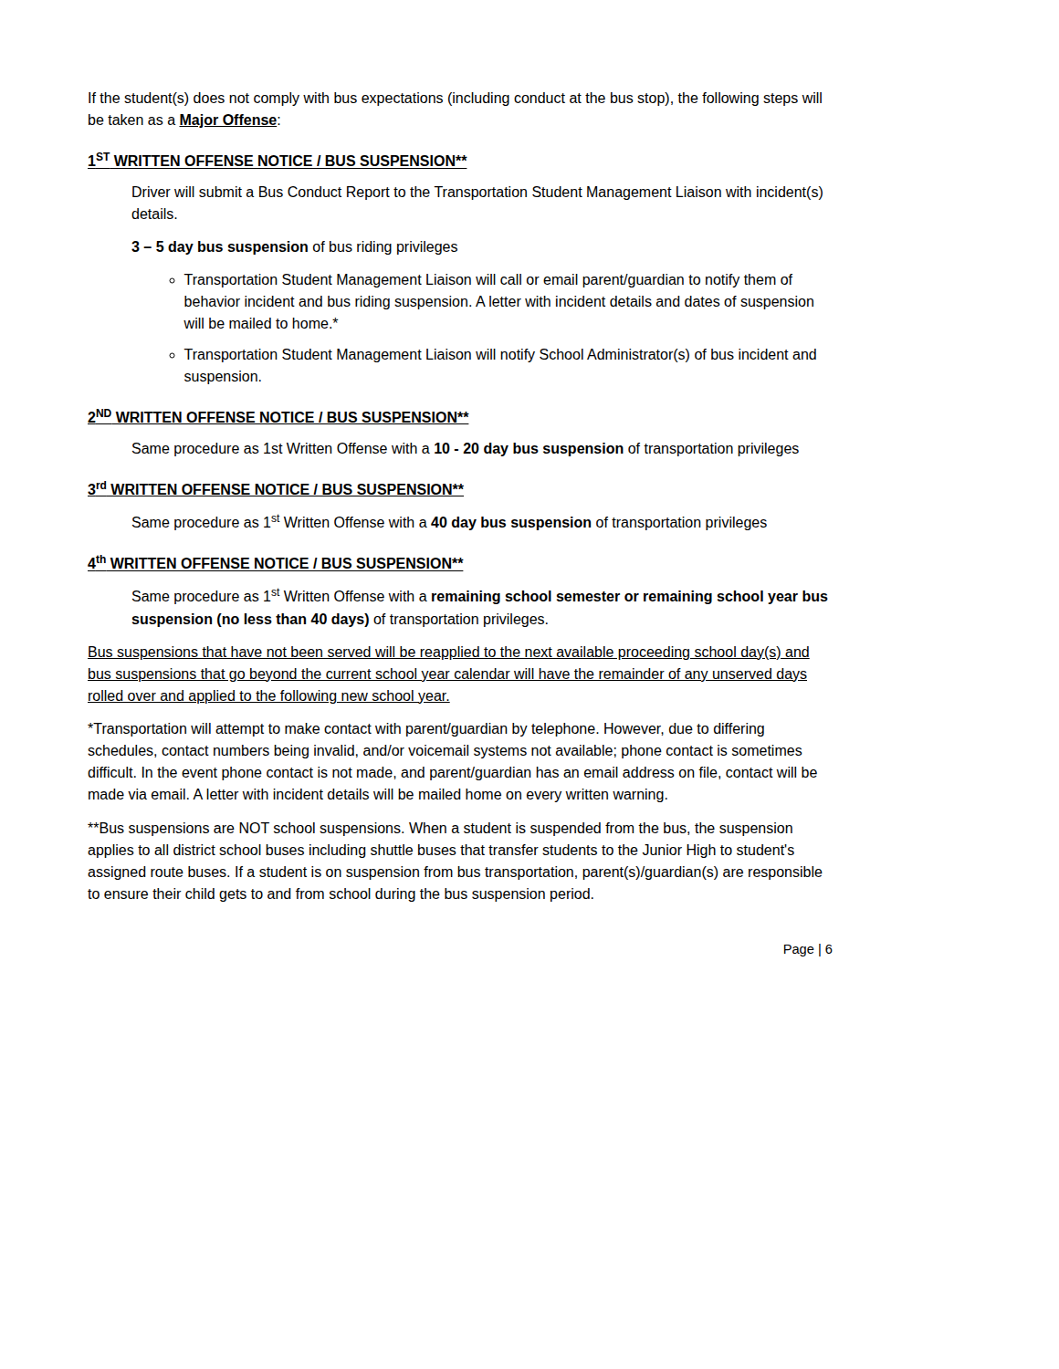If the student(s) does not comply with bus expectations (including conduct at the bus stop), the following steps will be taken as a Major Offense:
1ST WRITTEN OFFENSE NOTICE / BUS SUSPENSION**
Driver will submit a Bus Conduct Report to the Transportation Student Management Liaison with incident(s) details.
3 – 5 day bus suspension of bus riding privileges
Transportation Student Management Liaison will call or email parent/guardian to notify them of behavior incident and bus riding suspension. A letter with incident details and dates of suspension will be mailed to home.*
Transportation Student Management Liaison will notify School Administrator(s) of bus incident and suspension.
2ND WRITTEN OFFENSE NOTICE / BUS SUSPENSION**
Same procedure as 1st Written Offense with a 10 - 20 day bus suspension of transportation privileges
3rd WRITTEN OFFENSE NOTICE / BUS SUSPENSION**
Same procedure as 1st Written Offense with a 40 day bus suspension of transportation privileges
4th WRITTEN OFFENSE NOTICE / BUS SUSPENSION**
Same procedure as 1st Written Offense with a remaining school semester or remaining school year bus suspension (no less than 40 days) of transportation privileges.
Bus suspensions that have not been served will be reapplied to the next available proceeding school day(s) and bus suspensions that go beyond the current school year calendar will have the remainder of any unserved days rolled over and applied to the following new school year.
*Transportation will attempt to make contact with parent/guardian by telephone. However, due to differing schedules, contact numbers being invalid, and/or voicemail systems not available; phone contact is sometimes difficult. In the event phone contact is not made, and parent/guardian has an email address on file, contact will be made via email. A letter with incident details will be mailed home on every written warning.
**Bus suspensions are NOT school suspensions. When a student is suspended from the bus, the suspension applies to all district school buses including shuttle buses that transfer students to the Junior High to student's assigned route buses. If a student is on suspension from bus transportation, parent(s)/guardian(s) are responsible to ensure their child gets to and from school during the bus suspension period.
Page | 6